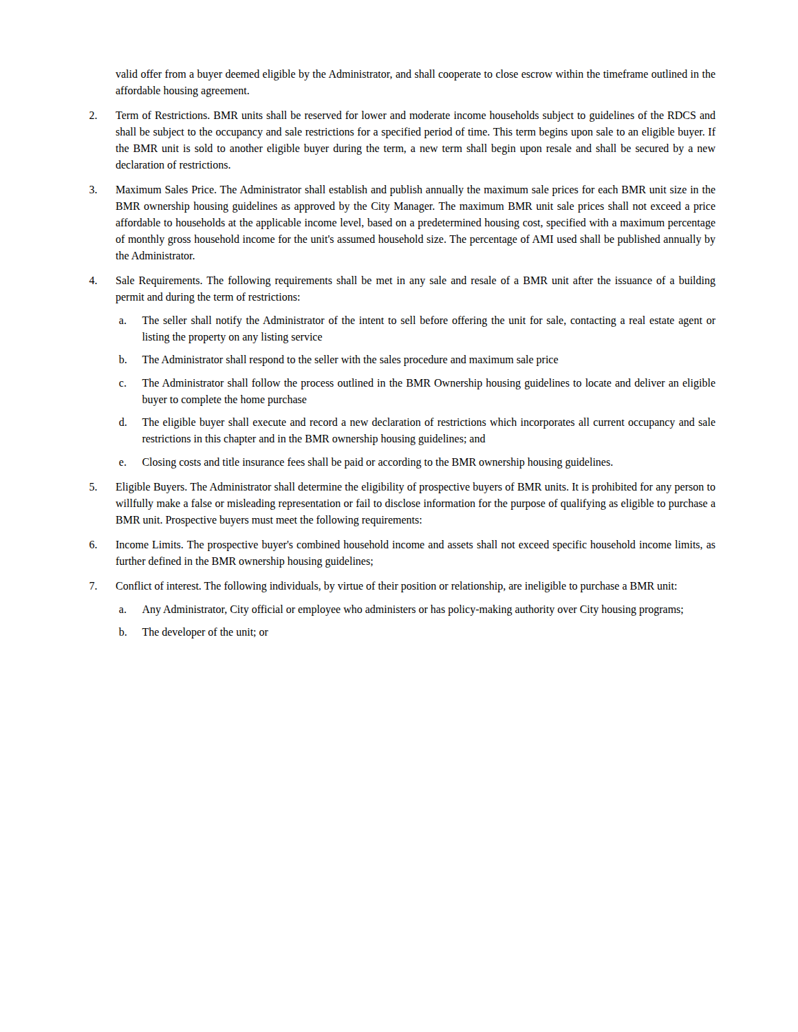valid offer from a buyer deemed eligible by the Administrator, and shall cooperate to close escrow within the timeframe outlined in the affordable housing agreement.
Term of Restrictions. BMR units shall be reserved for lower and moderate income households subject to guidelines of the RDCS and shall be subject to the occupancy and sale restrictions for a specified period of time. This term begins upon sale to an eligible buyer. If the BMR unit is sold to another eligible buyer during the term, a new term shall begin upon resale and shall be secured by a new declaration of restrictions.
Maximum Sales Price. The Administrator shall establish and publish annually the maximum sale prices for each BMR unit size in the BMR ownership housing guidelines as approved by the City Manager. The maximum BMR unit sale prices shall not exceed a price affordable to households at the applicable income level, based on a predetermined housing cost, specified with a maximum percentage of monthly gross household income for the unit's assumed household size. The percentage of AMI used shall be published annually by the Administrator.
Sale Requirements. The following requirements shall be met in any sale and resale of a BMR unit after the issuance of a building permit and during the term of restrictions:
The seller shall notify the Administrator of the intent to sell before offering the unit for sale, contacting a real estate agent or listing the property on any listing service
The Administrator shall respond to the seller with the sales procedure and maximum sale price
The Administrator shall follow the process outlined in the BMR Ownership housing guidelines to locate and deliver an eligible buyer to complete the home purchase
The eligible buyer shall execute and record a new declaration of restrictions which incorporates all current occupancy and sale restrictions in this chapter and in the BMR ownership housing guidelines; and
Closing costs and title insurance fees shall be paid or according to the BMR ownership housing guidelines.
Eligible Buyers. The Administrator shall determine the eligibility of prospective buyers of BMR units. It is prohibited for any person to willfully make a false or misleading representation or fail to disclose information for the purpose of qualifying as eligible to purchase a BMR unit. Prospective buyers must meet the following requirements:
Income Limits. The prospective buyer's combined household income and assets shall not exceed specific household income limits, as further defined in the BMR ownership housing guidelines;
Conflict of interest. The following individuals, by virtue of their position or relationship, are ineligible to purchase a BMR unit:
Any Administrator, City official or employee who administers or has policy-making authority over City housing programs;
The developer of the unit; or